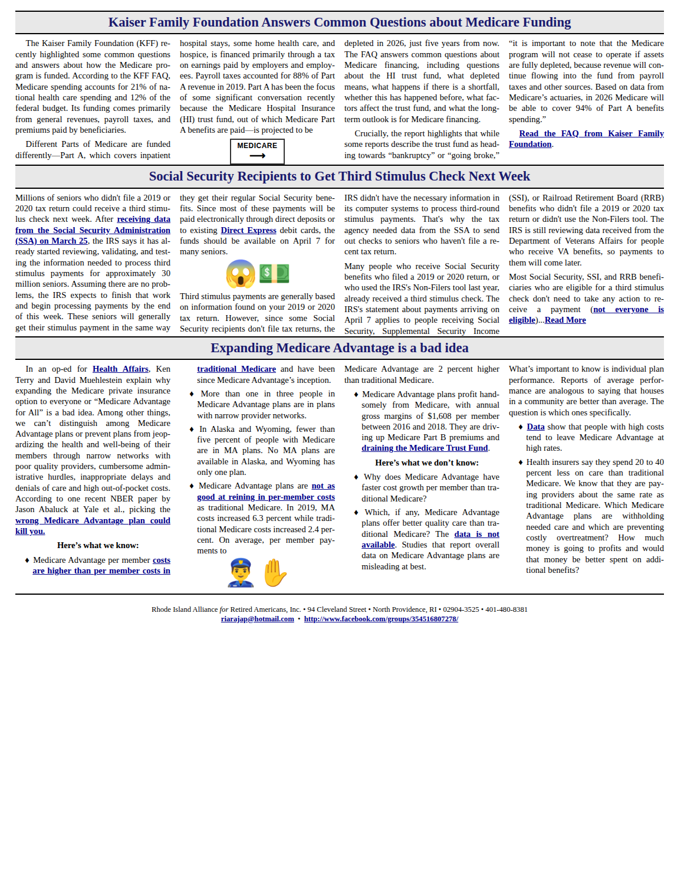Kaiser Family Foundation Answers Common Questions about Medicare Funding
The Kaiser Family Foundation (KFF) recently highlighted some common questions and answers about how the Medicare program is funded. According to the KFF FAQ, Medicare spending accounts for 21% of national health care spending and 12% of the federal budget. Its funding comes primarily from general revenues, payroll taxes, and premiums paid by beneficiaries.
Different Parts of Medicare are funded differently—Part A, which covers inpatient hospital stays, some home health care, and hospice, is financed primarily through a tax on earnings paid by employers and employees. Payroll taxes accounted for 88% of Part A revenue in 2019. Part A has been the focus of some significant conversation recently because the Medicare Hospital Insurance (HI) trust fund, out of which Medicare Part A benefits are paid—is projected to be
MEDICARE⟶
depleted in 2026, just five years from now. The FAQ answers common questions about Medicare financing, including questions about the HI trust fund, what depleted means, what happens if there is a shortfall, whether this has happened before, what factors affect the trust fund, and what the long-term outlook is for Medicare financing.
Crucially, the report highlights that while some reports describe the trust fund as heading towards “bankruptcy” or “going broke,” “it is important to note that the Medicare program will not cease to operate if assets are fully depleted, because revenue will continue flowing into the fund from payroll taxes and other sources. Based on data from Medicare’s actuaries, in 2026 Medicare will be able to cover 94% of Part A benefits spending.”
Read the FAQ from Kaiser Family Foundation.
Social Security Recipients to Get Third Stimulus Check Next Week
Millions of seniors who didn't file a 2019 or 2020 tax return could receive a third stimulus check next week. After receiving data from the Social Security Administration (SSA) on March 25, the IRS says it has already started reviewing, validating, and testing the information needed to process third stimulus payments for approximately 30 million seniors. Assuming there are no problems, the IRS expects to finish that work and begin processing payments by the end of this week. These seniors will generally get their stimulus payment in the same way they get their regular Social Security benefits. Since most of these payments will be paid electronically through direct deposits or to existing Direct Express debit cards, the funds should be available on April 7 for many seniors.
😱💵
Third stimulus payments are generally based on information found on your 2019 or 2020 tax return. However, since some Social Security recipients don't file tax returns, the IRS didn't have the necessary information in its computer systems to process third-round stimulus payments. That's why the tax agency needed data from the SSA to send out checks to seniors who haven't file a recent tax return.
Many people who receive Social Security benefits who filed a 2019 or 2020 return, or who used the IRS's Non-Filers tool last year, already received a third stimulus check. The IRS's statement about payments arriving on April 7 applies to people receiving Social Security, Supplemental Security Income (SSI), or Railroad Retirement Board (RRB) benefits who didn't file a 2019 or 2020 tax return or didn't use the Non-Filers tool. The IRS is still reviewing data received from the Department of Veterans Affairs for people who receive VA benefits, so payments to them will come later.
Most Social Security, SSI, and RRB beneficiaries who are eligible for a third stimulus check don't need to take any action to receive a payment (not everyone is eligible)...Read More
Expanding Medicare Advantage is a bad idea
In an op-ed for Health Affairs, Ken Terry and David Muehlestein explain why expanding the Medicare private insurance option to everyone or “Medicare Advantage for All” is a bad idea. Among other things, we can’t distinguish among Medicare Advantage plans or prevent plans from jeopardizing the health and well-being of their members through narrow networks with poor quality providers, cumbersome administrative hurdles, inappropriate delays and denials of care and high out-of-pocket costs. According to one recent NBER paper by Jason Abaluck at Yale et al., picking the wrong Medicare Advantage plan could kill you.
Here’s what we know:
Medicare Advantage per member costs are higher than per member costs in traditional Medicare and have been since Medicare Advantage’s inception.
More than one in three people in Medicare Advantage plans are in plans with narrow provider networks.
In Alaska and Wyoming, fewer than five percent of people with Medicare are in MA plans. No MA plans are available in Alaska, and Wyoming has only one plan.
Medicare Advantage plans are not as good at reining in per-member costs as traditional Medicare. In 2019, MA costs increased 6.3 percent while traditional Medicare costs increased 2.4 percent. On average, per member payments to
👮‍♂️✋
Medicare Advantage are 2 percent higher than traditional Medicare.
Medicare Advantage plans profit handsomely from Medicare, with annual gross margins of $1,608 per member between 2016 and 2018. They are driving up Medicare Part B premiums and draining the Medicare Trust Fund.
Here’s what we don’t know:
Why does Medicare Advantage have faster cost growth per member than traditional Medicare?
Which, if any, Medicare Advantage plans offer better quality care than traditional Medicare? The data is not available. Studies that report overall data on Medicare Advantage plans are misleading at best.
What’s important to know is individual plan performance. Reports of average performance are analogous to saying that houses in a community are better than average. The question is which ones specifically.
Data show that people with high costs tend to leave Medicare Advantage at high rates.
Health insurers say they spend 20 to 40 percent less on care than traditional Medicare. We know that they are paying providers about the same rate as traditional Medicare. Which Medicare Advantage plans are withholding needed care and which are preventing costly overtreatment? How much money is going to profits and would that money be better spent on additional benefits?
Rhode Island Alliance for Retired Americans, Inc. • 94 Cleveland Street • North Providence, RI • 02904-3525 • 401-480-8381
riarajap@hotmail.com • http://www.facebook.com/groups/354516807278/